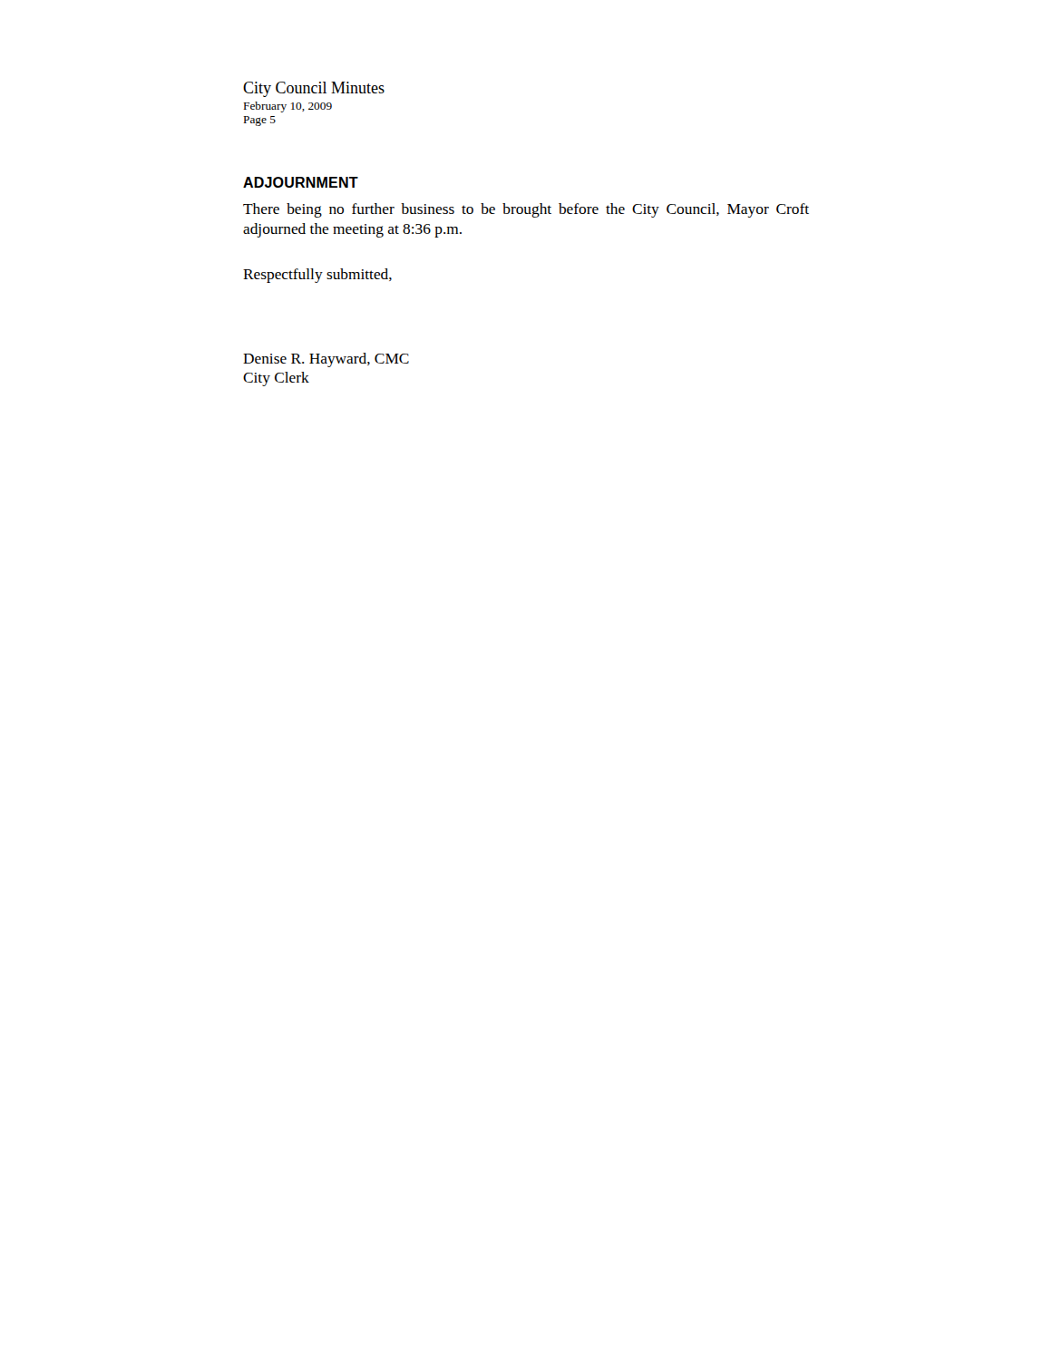City Council Minutes
February 10, 2009
Page 5
ADJOURNMENT
There being no further business to be brought before the City Council, Mayor Croft adjourned the meeting at 8:36 p.m.
Respectfully submitted,
Denise R. Hayward, CMC
City Clerk